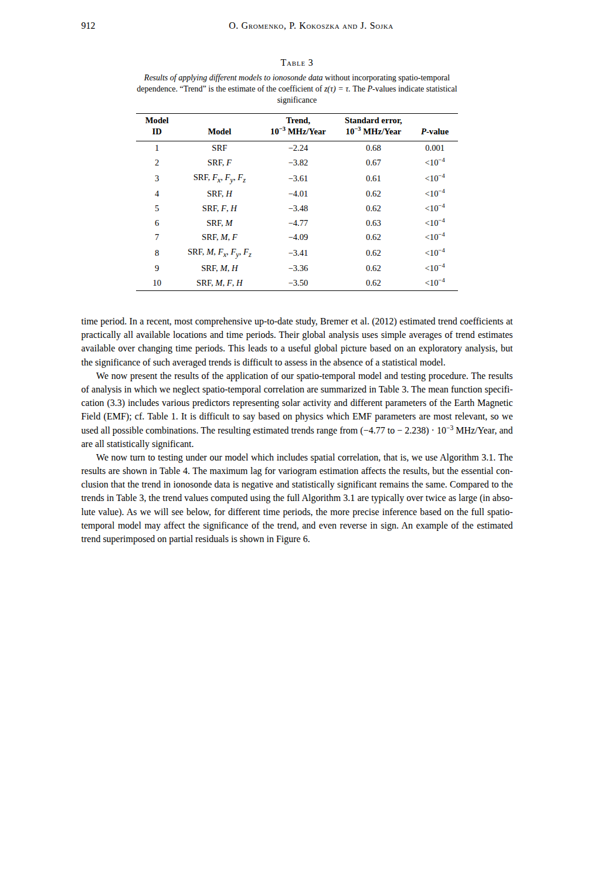912 O. Gromenko, P. Kokoszka and J. Sojka
Table 3
Results of applying different models to ionosonde data without incorporating spatio-temporal dependence. “Trend” is the estimate of the coefficient of z(τ) = τ. The P-values indicate statistical significance
| Model | | Trend, | Standard error, | |
| --- | --- | --- | --- | --- |
| ID | Model | 10 −3 MHz/Year | 10 −3 MHz/Year | P -value |
| 1 | SRF | −2.24 | 0.68 | 0.001 |
| 2 | SRF, F | −3.82 | 0.67 | <10 −4 |
| 3 | SRF, F x , F y , F z | −3.61 | 0.61 | <10 −4 |
| 4 | SRF, H | −4.01 | 0.62 | <10 −4 |
| 5 | SRF, F , H | −3.48 | 0.62 | <10 −4 |
| 6 | SRF, M | −4.77 | 0.63 | <10 −4 |
| 7 | SRF, M , F | −4.09 | 0.62 | <10 −4 |
| 8 | SRF, M , F x , F y , F z | −3.41 | 0.62 | <10 −4 |
| 9 | SRF, M , H | −3.36 | 0.62 | <10 −4 |
| 10 | SRF, M , F , H | −3.50 | 0.62 | <10 −4 |
time period. In a recent, most comprehensive up-to-date study, Bremer et al. (2012) estimated trend coefficients at practically all available locations and time periods. Their global analysis uses simple averages of trend estimates available over changing time periods. This leads to a useful global picture based on an exploratory analysis, but the significance of such averaged trends is difficult to assess in the absence of a statistical model.
We now present the results of the application of our spatio-temporal model and testing procedure. The results of analysis in which we neglect spatio-temporal correlation are summarized in Table 3. The mean function specification (3.3) includes various predictors representing solar activity and different parameters of the Earth Magnetic Field (EMF); cf. Table 1. It is difficult to say based on physics which EMF parameters are most relevant, so we used all possible combinations. The resulting estimated trends range from (−4.77 to − 2.238) · 10−3 MHz/Year, and are all statistically significant.
We now turn to testing under our model which includes spatial correlation, that is, we use Algorithm 3.1. The results are shown in Table 4. The maximum lag for variogram estimation affects the results, but the essential conclusion that the trend in ionosonde data is negative and statistically significant remains the same. Compared to the trends in Table 3, the trend values computed using the full Algorithm 3.1 are typically over twice as large (in absolute value). As we will see below, for different time periods, the more precise inference based on the full spatio-temporal model may affect the significance of the trend, and even reverse in sign. An example of the estimated trend superimposed on partial residuals is shown in Figure 6.